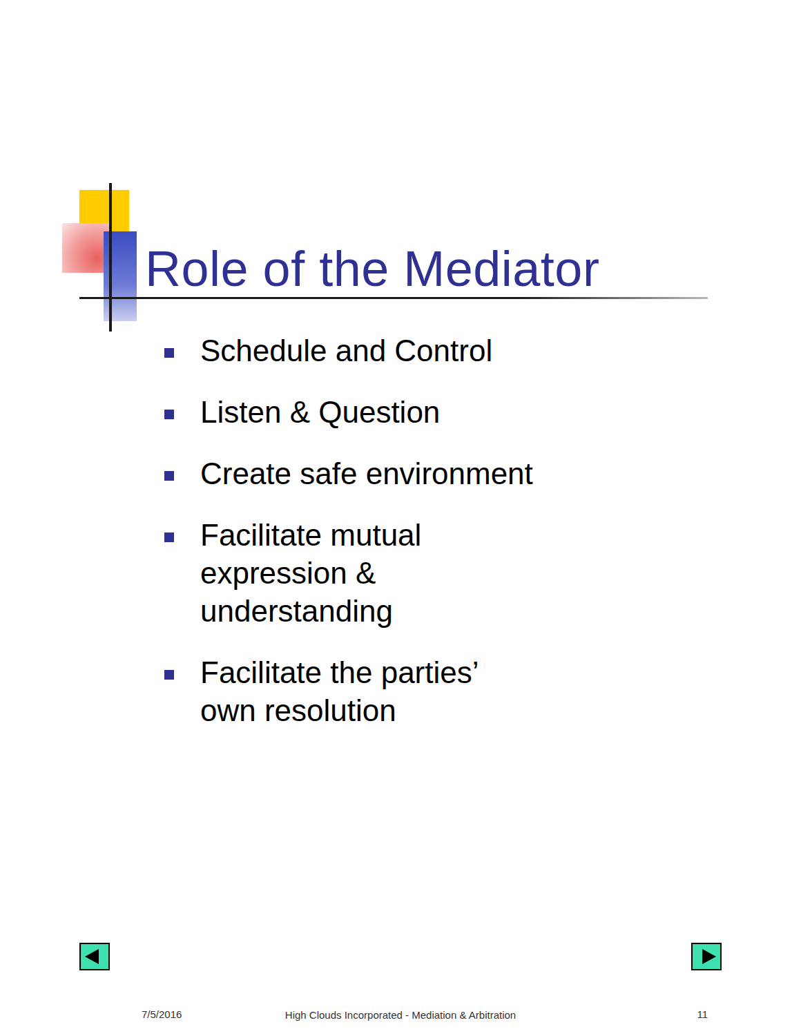Role of the Mediator
Schedule and Control
Listen & Question
Create safe environment
Facilitate mutual expression & understanding
Facilitate the parties’ own resolution
7/5/2016 High Clouds Incorporated - Mediation & Arbitration 11